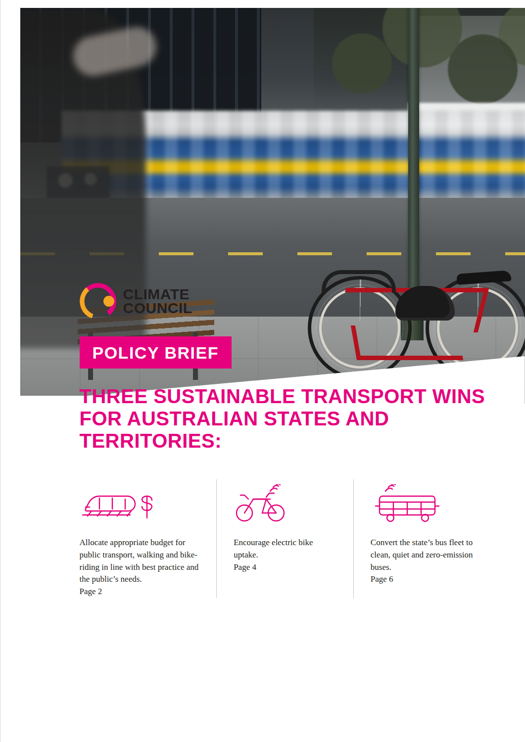Climate
Council
Policy Brief
Three Sustainable Transport Wins for Australian States and Territories:
Allocate appropriate budget for public transport, walking and bike-riding in line with best practice and the public’s needs.
Page 2
Encourage electric bike uptake.
Page 4
Convert the state’s bus fleet to clean, quiet and zero-emission buses.
Page 6